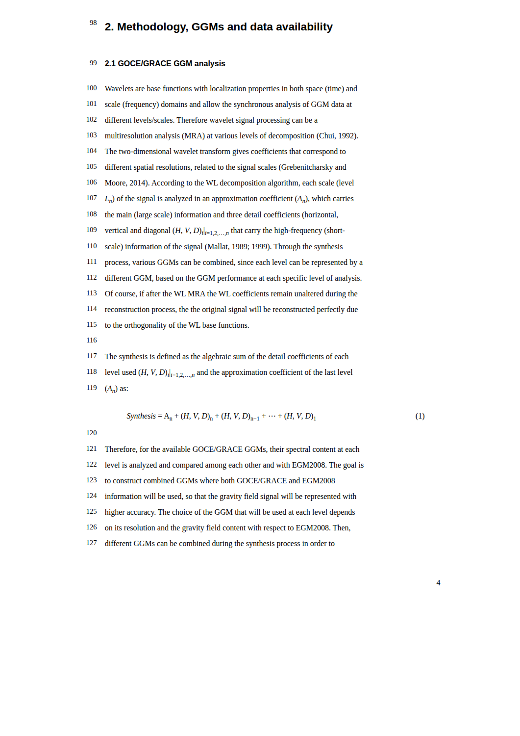2. Methodology, GGMs and data availability
2.1 GOCE/GRACE GGM analysis
Wavelets are base functions with localization properties in both space (time) and
scale (frequency) domains and allow the synchronous analysis of GGM data at
different levels/scales. Therefore wavelet signal processing can be a
multiresolution analysis (MRA) at various levels of decomposition (Chui, 1992).
The two-dimensional wavelet transform gives coefficients that correspond to
different spatial resolutions, related to the signal scales (Grebenitcharsky and
Moore, 2014). According to the WL decomposition algorithm, each scale (level
Ln) of the signal is analyzed in an approximation coefficient (An), which carries
the main (large scale) information and three detail coefficients (horizontal,
vertical and diagonal (H, V, D)i|i=1,2,…,n that carry the high-frequency (short-
scale) information of the signal (Mallat, 1989; 1999). Through the synthesis
process, various GGMs can be combined, since each level can be represented by a
different GGM, based on the GGM performance at each specific level of analysis.
Of course, if after the WL MRA the WL coefficients remain unaltered during the
reconstruction process, the the original signal will be reconstructed perfectly due
to the orthogonality of the WL base functions.
The synthesis is defined as the algebraic sum of the detail coefficients of each
level used (H, V, D)i|i=1,2,…,n and the approximation coefficient of the last level
(An) as:
Synthesis = An + (H, V, D)n + (H, V, D)n−1 + ⋯ + (H, V, D)1(1)
Therefore, for the available GOCE/GRACE GGMs, their spectral content at each
level is analyzed and compared among each other and with EGM2008. The goal is
to construct combined GGMs where both GOCE/GRACE and EGM2008
information will be used, so that the gravity field signal will be represented with
higher accuracy. The choice of the GGM that will be used at each level depends
on its resolution and the gravity field content with respect to EGM2008. Then,
different GGMs can be combined during the synthesis process in order to
4